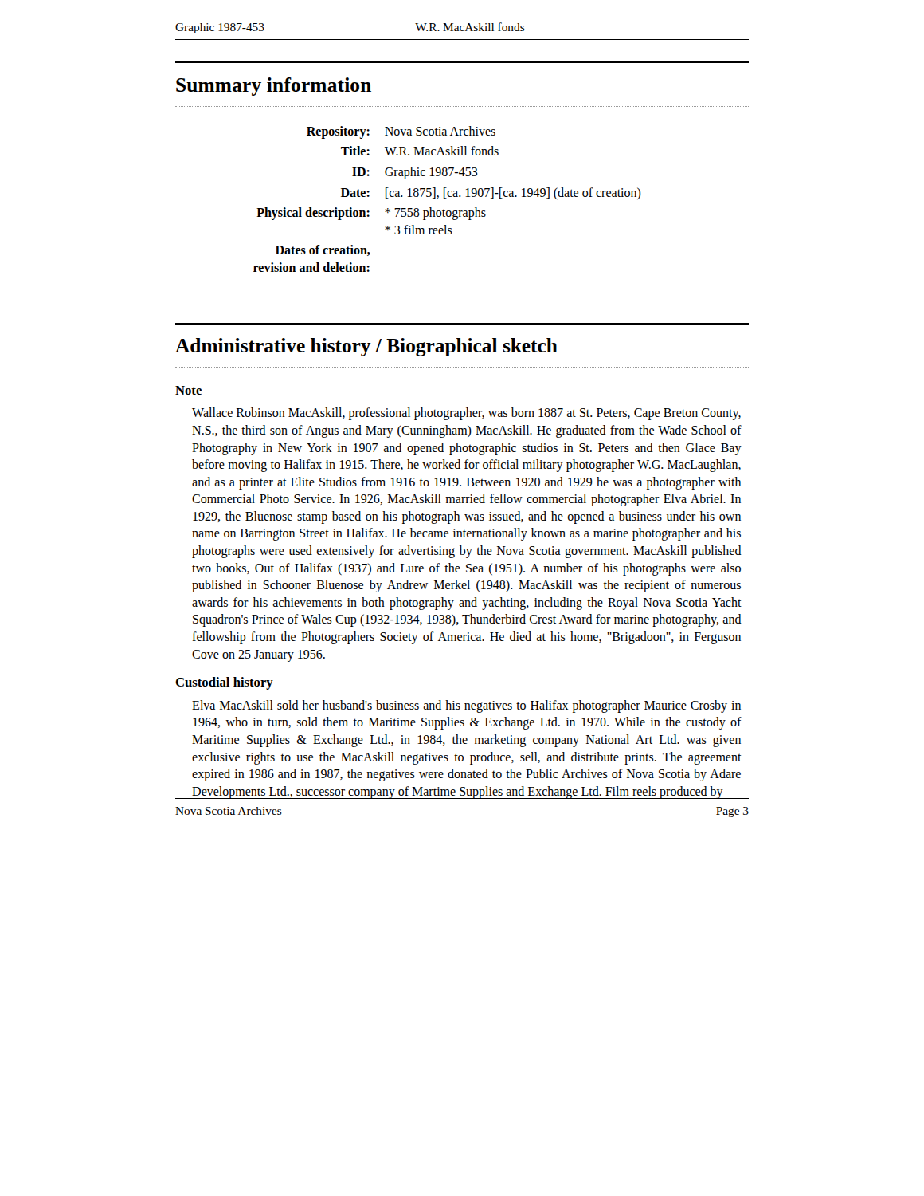Graphic 1987-453
W.R. MacAskill fonds
Summary information
| Repository: | Nova Scotia Archives |
| Title: | W.R. MacAskill fonds |
| ID: | Graphic 1987-453 |
| Date: | [ca. 1875], [ca. 1907]-[ca. 1949] (date of creation) |
| Physical description: | * 7558 photographs * 3 film reels |
| Dates of creation, revision and deletion: | |
Administrative history / Biographical sketch
Note
Wallace Robinson MacAskill, professional photographer, was born 1887 at St. Peters, Cape Breton County, N.S., the third son of Angus and Mary (Cunningham) MacAskill. He graduated from the Wade School of Photography in New York in 1907 and opened photographic studios in St. Peters and then Glace Bay before moving to Halifax in 1915. There, he worked for official military photographer W.G. MacLaughlan, and as a printer at Elite Studios from 1916 to 1919. Between 1920 and 1929 he was a photographer with Commercial Photo Service. In 1926, MacAskill married fellow commercial photographer Elva Abriel. In 1929, the Bluenose stamp based on his photograph was issued, and he opened a business under his own name on Barrington Street in Halifax. He became internationally known as a marine photographer and his photographs were used extensively for advertising by the Nova Scotia government. MacAskill published two books, Out of Halifax (1937) and Lure of the Sea (1951). A number of his photographs were also published in Schooner Bluenose by Andrew Merkel (1948). MacAskill was the recipient of numerous awards for his achievements in both photography and yachting, including the Royal Nova Scotia Yacht Squadron's Prince of Wales Cup (1932-1934, 1938), Thunderbird Crest Award for marine photography, and fellowship from the Photographers Society of America. He died at his home, "Brigadoon", in Ferguson Cove on 25 January 1956.
Custodial history
Elva MacAskill sold her husband's business and his negatives to Halifax photographer Maurice Crosby in 1964, who in turn, sold them to Maritime Supplies & Exchange Ltd. in 1970. While in the custody of Maritime Supplies & Exchange Ltd., in 1984, the marketing company National Art Ltd. was given exclusive rights to use the MacAskill negatives to produce, sell, and distribute prints. The agreement expired in 1986 and in 1987, the negatives were donated to the Public Archives of Nova Scotia by Adare Developments Ltd., successor company of Martime Supplies and Exchange Ltd. Film reels produced by
Nova Scotia Archives
Page 3